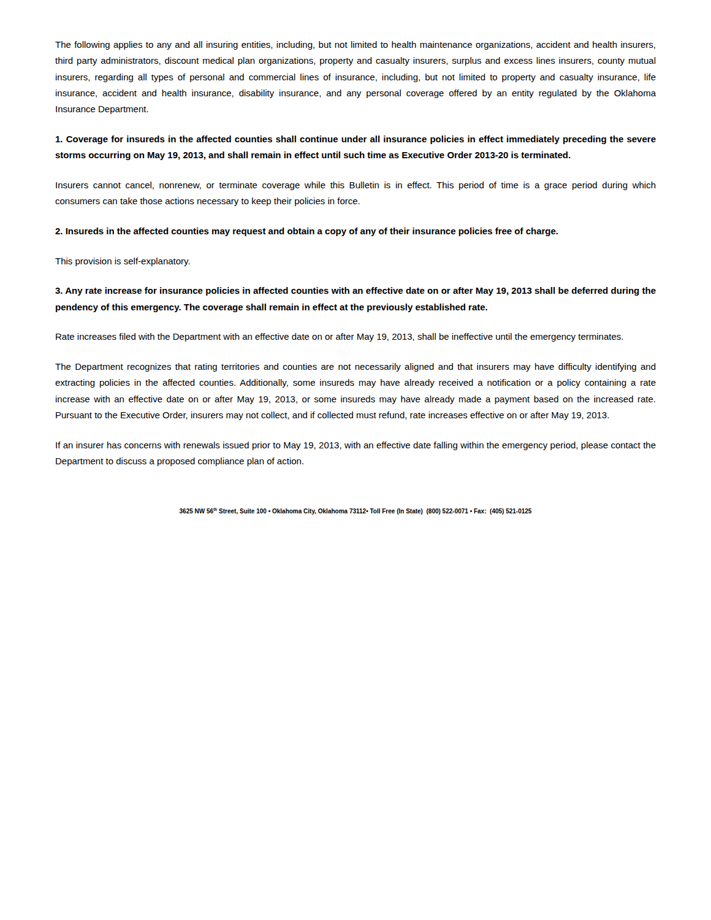The following applies to any and all insuring entities, including, but not limited to health maintenance organizations, accident and health insurers, third party administrators, discount medical plan organizations, property and casualty insurers, surplus and excess lines insurers, county mutual insurers, regarding all types of personal and commercial lines of insurance, including, but not limited to property and casualty insurance, life insurance, accident and health insurance, disability insurance, and any personal coverage offered by an entity regulated by the Oklahoma Insurance Department.
1. Coverage for insureds in the affected counties shall continue under all insurance policies in effect immediately preceding the severe storms occurring on May 19, 2013, and shall remain in effect until such time as Executive Order 2013-20 is terminated.
Insurers cannot cancel, nonrenew, or terminate coverage while this Bulletin is in effect. This period of time is a grace period during which consumers can take those actions necessary to keep their policies in force.
2. Insureds in the affected counties may request and obtain a copy of any of their insurance policies free of charge.
This provision is self-explanatory.
3. Any rate increase for insurance policies in affected counties with an effective date on or after May 19, 2013 shall be deferred during the pendency of this emergency. The coverage shall remain in effect at the previously established rate.
Rate increases filed with the Department with an effective date on or after May 19, 2013, shall be ineffective until the emergency terminates.
The Department recognizes that rating territories and counties are not necessarily aligned and that insurers may have difficulty identifying and extracting policies in the affected counties. Additionally, some insureds may have already received a notification or a policy containing a rate increase with an effective date on or after May 19, 2013, or some insureds may have already made a payment based on the increased rate. Pursuant to the Executive Order, insurers may not collect, and if collected must refund, rate increases effective on or after May 19, 2013.
If an insurer has concerns with renewals issued prior to May 19, 2013, with an effective date falling within the emergency period, please contact the Department to discuss a proposed compliance plan of action.
3625 NW 56th Street, Suite 100 • Oklahoma City, Oklahoma 73112• Toll Free (In State) (800) 522-0071 • Fax: (405) 521-0125